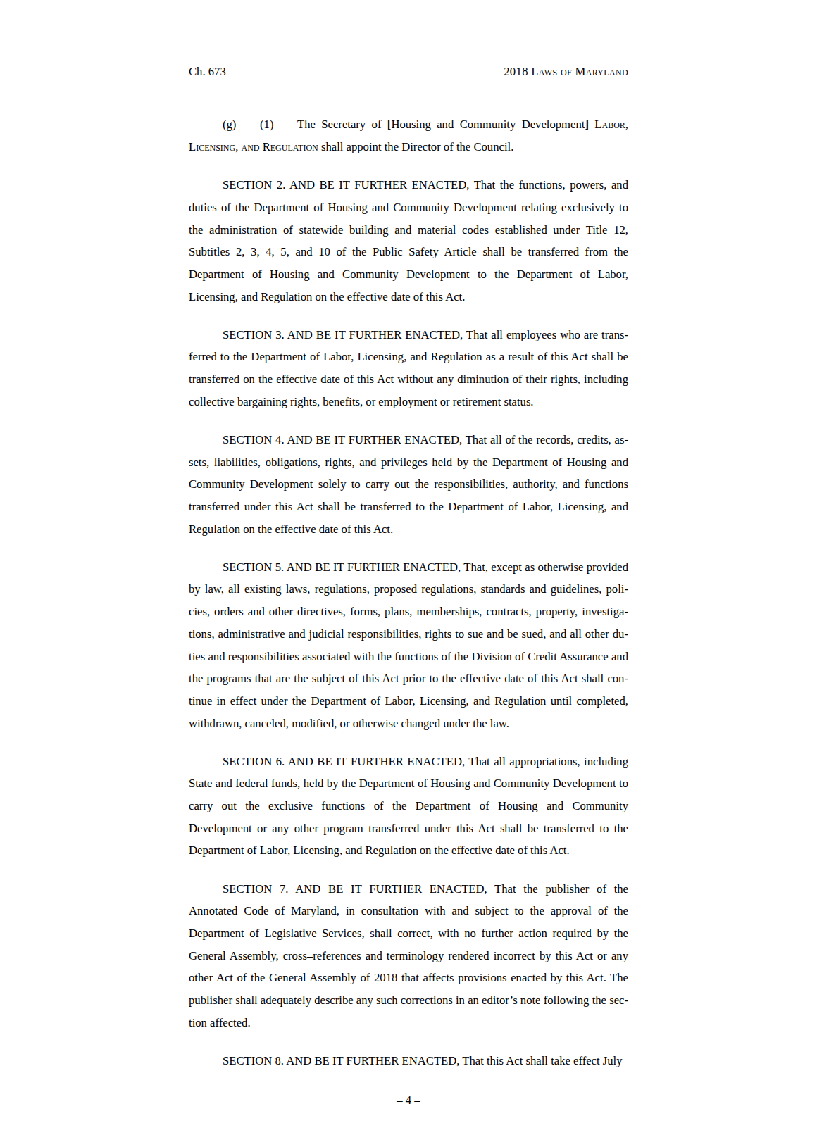Ch. 673 2018 Laws of Maryland
(g) (1) The Secretary of [Housing and Community Development] Labor, Licensing, and Regulation shall appoint the Director of the Council.
SECTION 2. AND BE IT FURTHER ENACTED, That the functions, powers, and duties of the Department of Housing and Community Development relating exclusively to the administration of statewide building and material codes established under Title 12, Subtitles 2, 3, 4, 5, and 10 of the Public Safety Article shall be transferred from the Department of Housing and Community Development to the Department of Labor, Licensing, and Regulation on the effective date of this Act.
SECTION 3. AND BE IT FURTHER ENACTED, That all employees who are transferred to the Department of Labor, Licensing, and Regulation as a result of this Act shall be transferred on the effective date of this Act without any diminution of their rights, including collective bargaining rights, benefits, or employment or retirement status.
SECTION 4. AND BE IT FURTHER ENACTED, That all of the records, credits, assets, liabilities, obligations, rights, and privileges held by the Department of Housing and Community Development solely to carry out the responsibilities, authority, and functions transferred under this Act shall be transferred to the Department of Labor, Licensing, and Regulation on the effective date of this Act.
SECTION 5. AND BE IT FURTHER ENACTED, That, except as otherwise provided by law, all existing laws, regulations, proposed regulations, standards and guidelines, policies, orders and other directives, forms, plans, memberships, contracts, property, investigations, administrative and judicial responsibilities, rights to sue and be sued, and all other duties and responsibilities associated with the functions of the Division of Credit Assurance and the programs that are the subject of this Act prior to the effective date of this Act shall continue in effect under the Department of Labor, Licensing, and Regulation until completed, withdrawn, canceled, modified, or otherwise changed under the law.
SECTION 6. AND BE IT FURTHER ENACTED, That all appropriations, including State and federal funds, held by the Department of Housing and Community Development to carry out the exclusive functions of the Department of Housing and Community Development or any other program transferred under this Act shall be transferred to the Department of Labor, Licensing, and Regulation on the effective date of this Act.
SECTION 7. AND BE IT FURTHER ENACTED, That the publisher of the Annotated Code of Maryland, in consultation with and subject to the approval of the Department of Legislative Services, shall correct, with no further action required by the General Assembly, cross–references and terminology rendered incorrect by this Act or any other Act of the General Assembly of 2018 that affects provisions enacted by this Act. The publisher shall adequately describe any such corrections in an editor’s note following the section affected.
SECTION 8. AND BE IT FURTHER ENACTED, That this Act shall take effect July
– 4 –